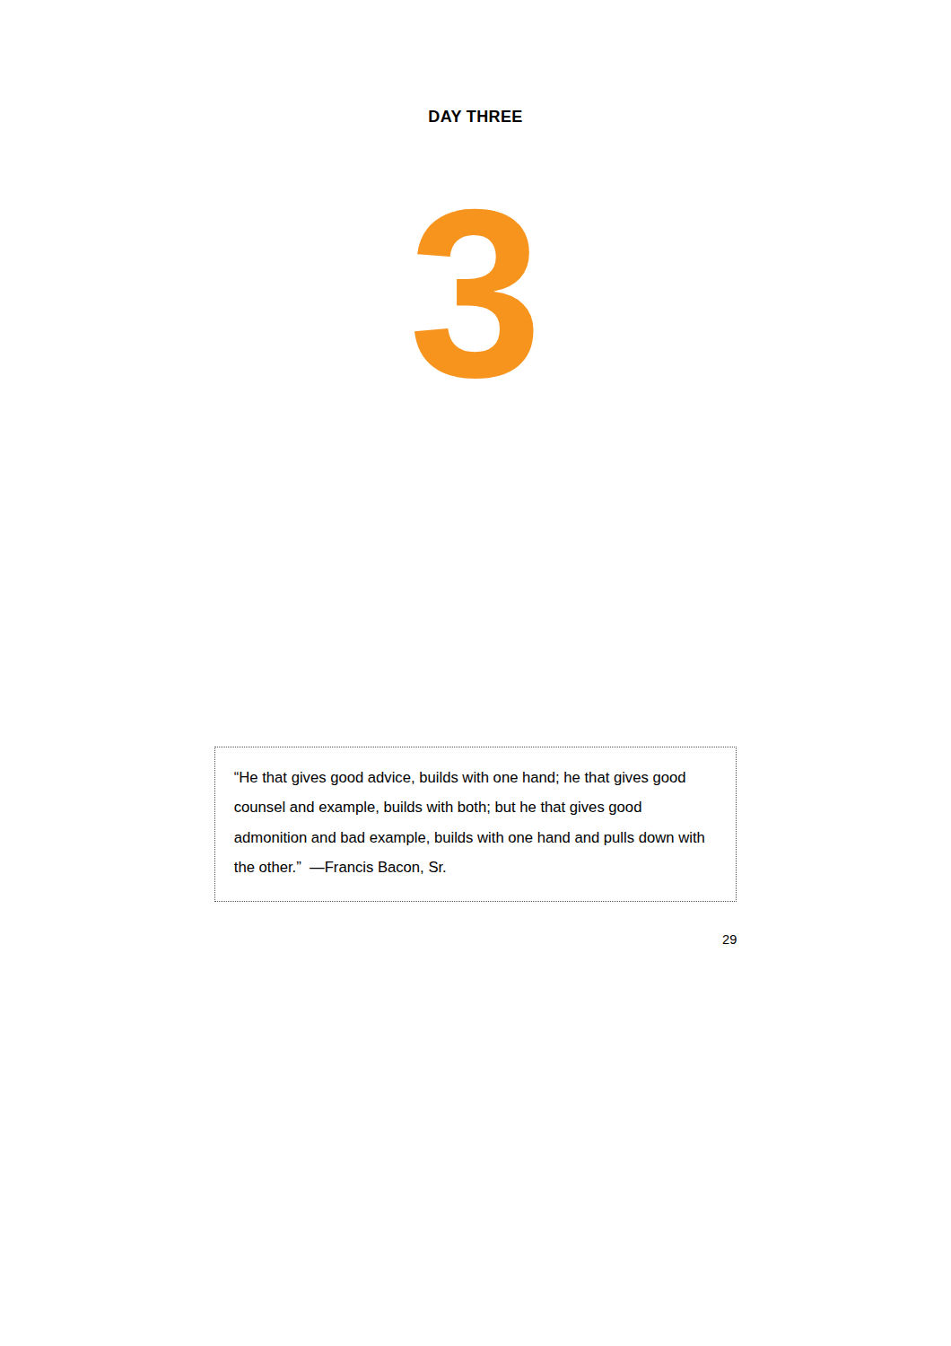DAY THREE
3
“He that gives good advice, builds with one hand; he that gives good counsel and example, builds with both; but he that gives good admonition and bad example, builds with one hand and pulls down with the other.” —Francis Bacon, Sr.
29